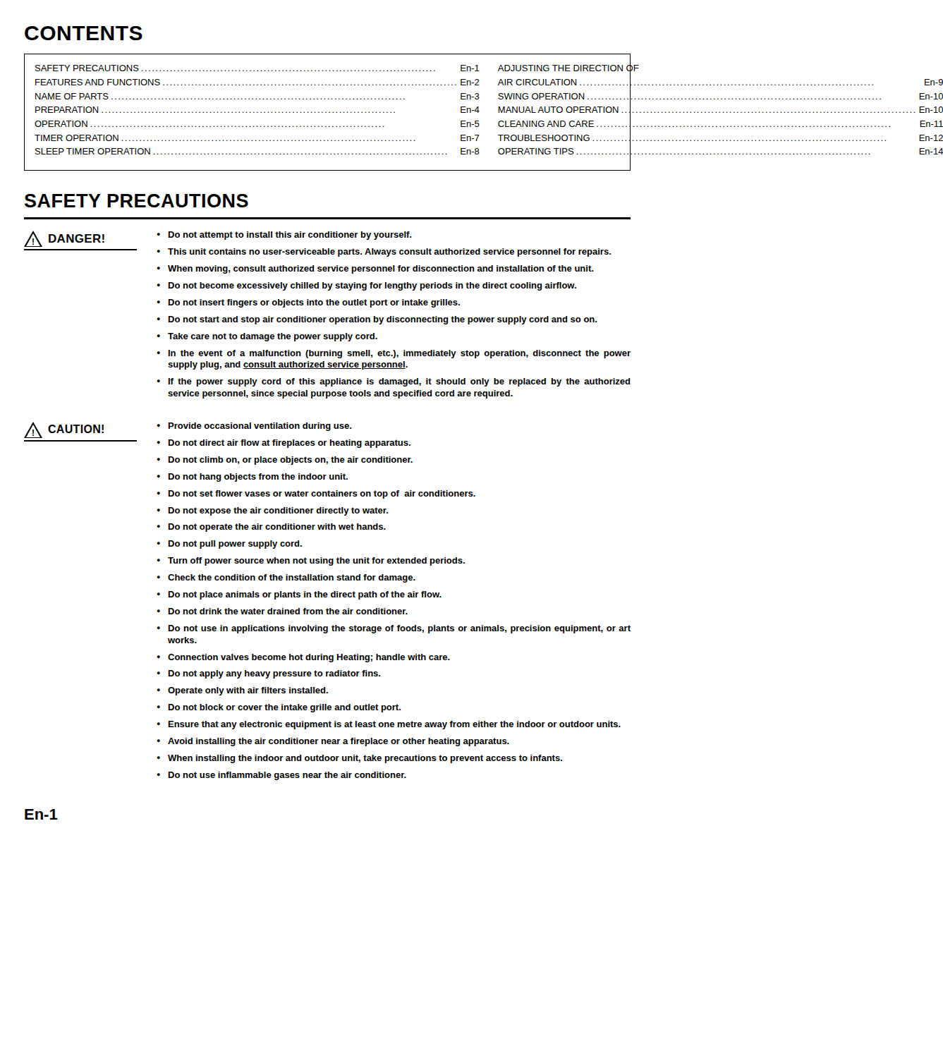CONTENTS
SAFETY PRECAUTIONS.................................................................................. En-1
FEATURES AND FUNCTIONS.................................................................................. En-2
NAME OF PARTS.................................................................................. En-3
PREPARATION.................................................................................. En-4
OPERATION.................................................................................. En-5
TIMER OPERATION.................................................................................. En-7
SLEEP TIMER OPERATION.................................................................................. En-8
ADJUSTING THE DIRECTION OF
AIR CIRCULATION.................................................................................. En-9
SWING OPERATION.................................................................................. En-10
MANUAL AUTO OPERATION.................................................................................. En-10
CLEANING AND CARE.................................................................................. En-11
TROUBLESHOOTING.................................................................................. En-12
OPERATING TIPS.................................................................................. En-14
SAFETY PRECAUTIONS
!
DANGER!
Do not attempt to install this air conditioner by yourself.
This unit contains no user-serviceable parts. Always consult authorized service personnel for repairs.
When moving, consult authorized service personnel for disconnection and installation of the unit.
Do not become excessively chilled by staying for lengthy periods in the direct cooling airflow.
Do not insert fingers or objects into the outlet port or intake grilles.
Do not start and stop air conditioner operation by disconnecting the power supply cord and so on.
Take care not to damage the power supply cord.
In the event of a malfunction (burning smell, etc.), immediately stop operation, disconnect the power supply plug, and consult authorized service personnel.
If the power supply cord of this appliance is damaged, it should only be replaced by the authorized service personnel, since special purpose tools and specified cord are required.
!
CAUTION!
Provide occasional ventilation during use.
Do not direct air flow at fireplaces or heating apparatus.
Do not climb on, or place objects on, the air conditioner.
Do not hang objects from the indoor unit.
Do not set flower vases or water containers on top of air conditioners.
Do not expose the air conditioner directly to water.
Do not operate the air conditioner with wet hands.
Do not pull power supply cord.
Turn off power source when not using the unit for extended periods.
Check the condition of the installation stand for damage.
Do not place animals or plants in the direct path of the air flow.
Do not drink the water drained from the air conditioner.
Do not use in applications involving the storage of foods, plants or animals, precision equipment, or art works.
Connection valves become hot during Heating; handle with care.
Do not apply any heavy pressure to radiator fins.
Operate only with air filters installed.
Do not block or cover the intake grille and outlet port.
Ensure that any electronic equipment is at least one metre away from either the indoor or outdoor units.
Avoid installing the air conditioner near a fireplace or other heating apparatus.
When installing the indoor and outdoor unit, take precautions to prevent access to infants.
Do not use inflammable gases near the air conditioner.
En-1